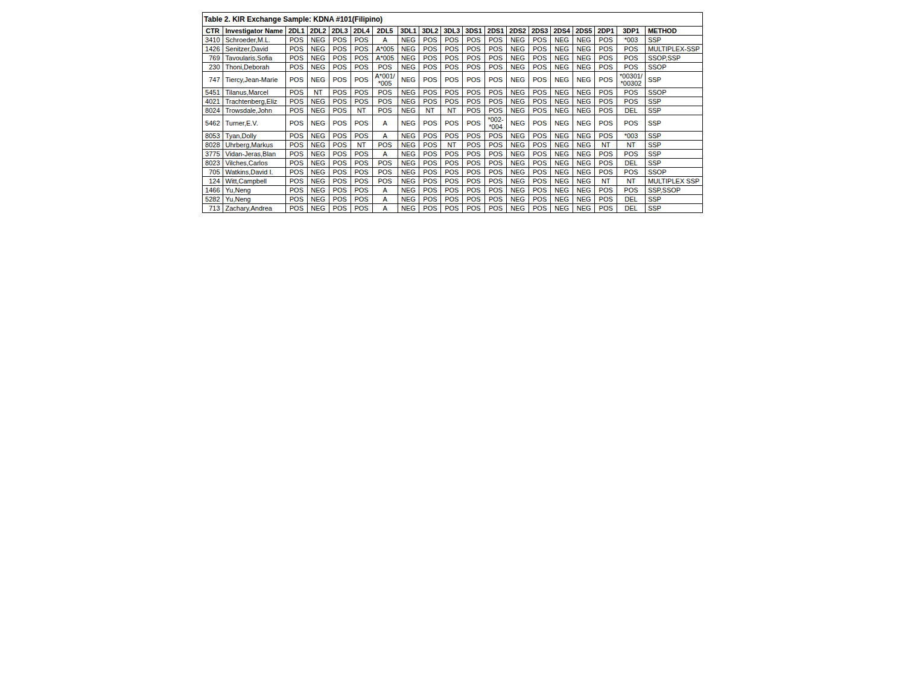Table 2. KIR Exchange Sample: KDNA #101(Filipino)
| CTR | Investigator Name | 2DL1 | 2DL2 | 2DL3 | 2DL4 | 2DL5 | 3DL1 | 3DL2 | 3DL3 | 3DS1 | 2DS1 | 2DS2 | 2DS3 | 2DS4 | 2DS5 | 2DP1 | 3DP1 | METHOD |
| --- | --- | --- | --- | --- | --- | --- | --- | --- | --- | --- | --- | --- | --- | --- | --- | --- | --- | --- |
| 3410 | Schroeder,M.L. | POS | NEG | POS | POS | A | NEG | POS | POS | POS | POS | NEG | POS | NEG | NEG | POS | *003 | SSP |
| 1426 | Senitzer,David | POS | NEG | POS | POS | A*005 | NEG | POS | POS | POS | POS | NEG | POS | NEG | NEG | POS | POS | MULTIPLEX-SSP |
| 769 | Tavoularis,Sofia | POS | NEG | POS | POS | A*005 | NEG | POS | POS | POS | POS | NEG | POS | NEG | NEG | POS | POS | SSOP,SSP |
| 230 | Thoni,Deborah | POS | NEG | POS | POS | POS | NEG | POS | POS | POS | POS | NEG | POS | NEG | NEG | POS | POS | SSOP |
| 747 | Tiercy,Jean-Marie | POS | NEG | POS | POS | A*001/ *005 | NEG | POS | POS | POS | POS | NEG | POS | NEG | NEG | POS | *00301/ *00302 | SSP |
| 5451 | Tilanus,Marcel | POS | NT | POS | POS | POS | NEG | POS | POS | POS | POS | NEG | POS | NEG | NEG | POS | POS | SSOP |
| 4021 | Trachtenberg,Eliz | POS | NEG | POS | POS | POS | NEG | POS | POS | POS | POS | NEG | POS | NEG | NEG | POS | POS | SSP |
| 8024 | Trowsdale,John | POS | NEG | POS | NT | POS | NEG | NT | NT | POS | POS | NEG | POS | NEG | NEG | POS | DEL | SSP |
| 5462 | Turner,E.V. | POS | NEG | POS | POS | A | NEG | POS | POS | POS | *002- *004 | NEG | POS | NEG | NEG | POS | POS | SSP |
| 8053 | Tyan,Dolly | POS | NEG | POS | POS | A | NEG | POS | POS | POS | POS | NEG | POS | NEG | NEG | POS | *003 | SSP |
| 8028 | Uhrberg,Markus | POS | NEG | POS | NT | POS | NEG | POS | NT | POS | POS | NEG | POS | NEG | NEG | NT | NT | SSP |
| 3775 | Vidan-Jeras,Blan | POS | NEG | POS | POS | A | NEG | POS | POS | POS | POS | NEG | POS | NEG | NEG | POS | POS | SSP |
| 8023 | Vilches,Carlos | POS | NEG | POS | POS | POS | NEG | POS | POS | POS | POS | NEG | POS | NEG | NEG | POS | DEL | SSP |
| 705 | Watkins,David I. | POS | NEG | POS | POS | POS | NEG | POS | POS | POS | POS | NEG | POS | NEG | NEG | POS | POS | SSOP |
| 124 | Witt,Campbell | POS | NEG | POS | POS | POS | NEG | POS | POS | POS | POS | NEG | POS | NEG | NEG | NT | NT | MULTIPLEX SSP |
| 1466 | Yu,Neng | POS | NEG | POS | POS | A | NEG | POS | POS | POS | POS | NEG | POS | NEG | NEG | POS | POS | SSP,SSOP |
| 5282 | Yu,Neng | POS | NEG | POS | POS | A | NEG | POS | POS | POS | POS | NEG | POS | NEG | NEG | POS | DEL | SSP |
| 713 | Zachary,Andrea | POS | NEG | POS | POS | A | NEG | POS | POS | POS | POS | NEG | POS | NEG | NEG | POS | DEL | SSP |